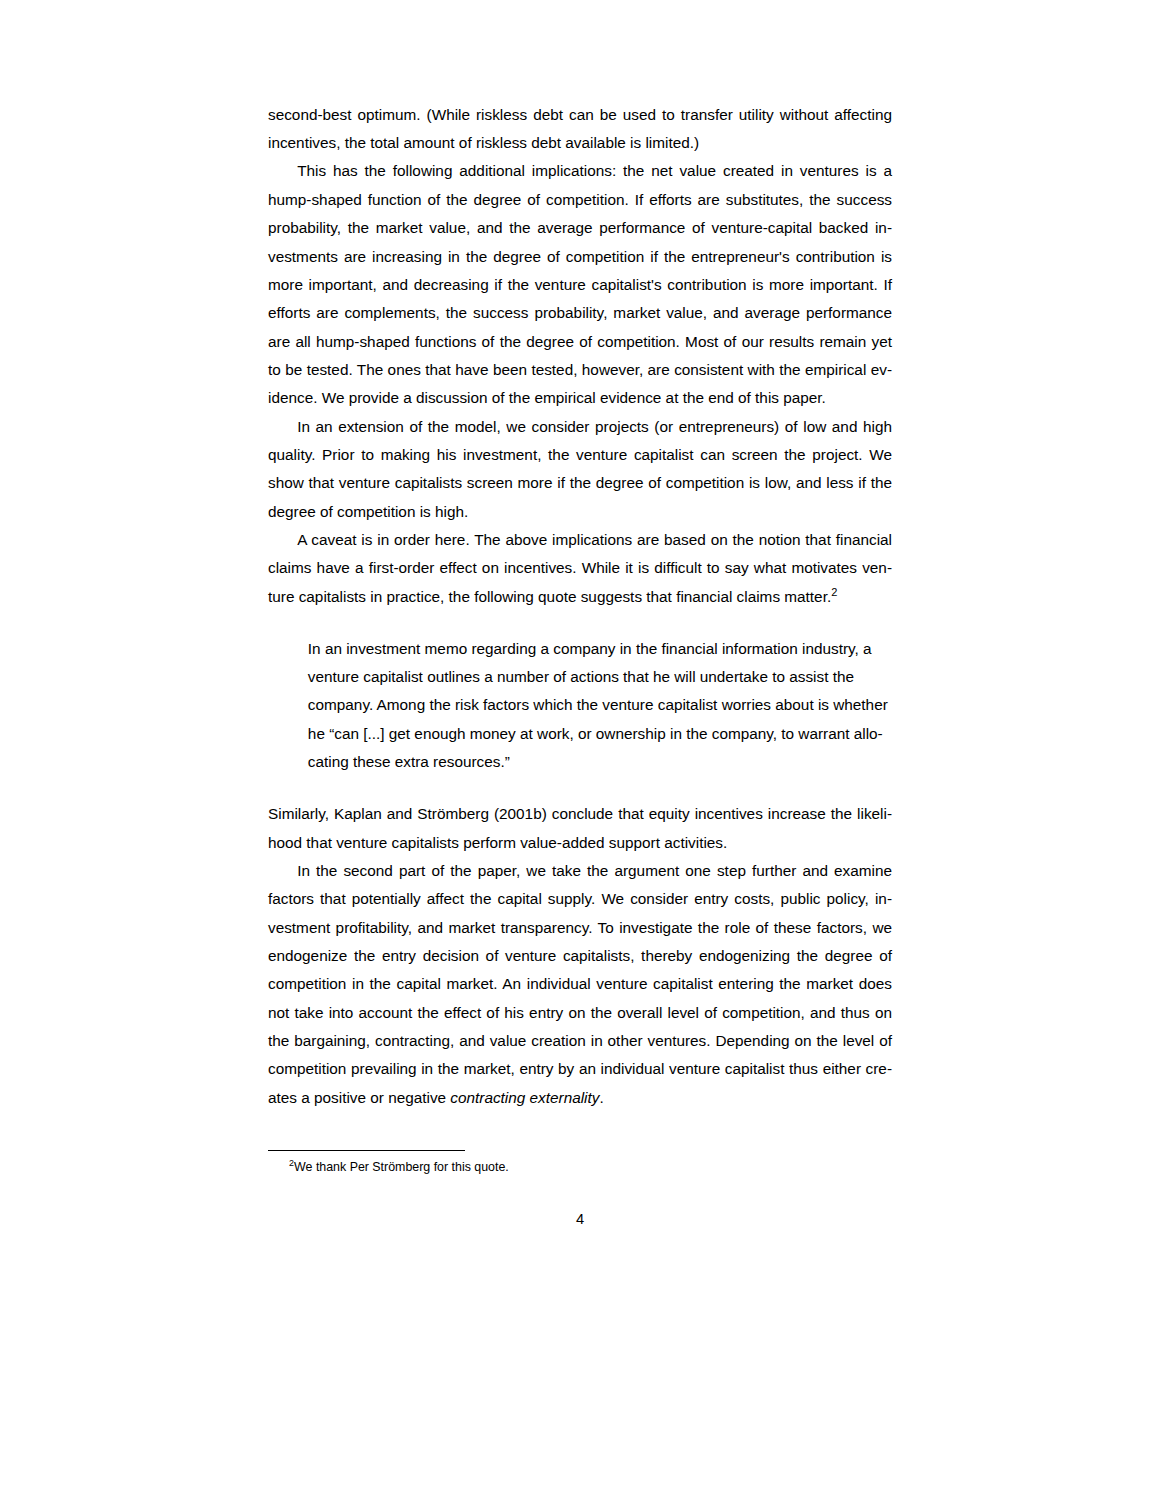second-best optimum. (While riskless debt can be used to transfer utility without affecting incentives, the total amount of riskless debt available is limited.)
This has the following additional implications: the net value created in ventures is a hump-shaped function of the degree of competition. If efforts are substitutes, the success probability, the market value, and the average performance of venture-capital backed investments are increasing in the degree of competition if the entrepreneur's contribution is more important, and decreasing if the venture capitalist's contribution is more important. If efforts are complements, the success probability, market value, and average performance are all hump-shaped functions of the degree of competition. Most of our results remain yet to be tested. The ones that have been tested, however, are consistent with the empirical evidence. We provide a discussion of the empirical evidence at the end of this paper.
In an extension of the model, we consider projects (or entrepreneurs) of low and high quality. Prior to making his investment, the venture capitalist can screen the project. We show that venture capitalists screen more if the degree of competition is low, and less if the degree of competition is high.
A caveat is in order here. The above implications are based on the notion that financial claims have a first-order effect on incentives. While it is difficult to say what motivates venture capitalists in practice, the following quote suggests that financial claims matter.2
In an investment memo regarding a company in the financial information industry, a venture capitalist outlines a number of actions that he will undertake to assist the company. Among the risk factors which the venture capitalist worries about is whether he “can [...] get enough money at work, or ownership in the company, to warrant allocating these extra resources.”
Similarly, Kaplan and Strömberg (2001b) conclude that equity incentives increase the likelihood that venture capitalists perform value-added support activities.
In the second part of the paper, we take the argument one step further and examine factors that potentially affect the capital supply. We consider entry costs, public policy, investment profitability, and market transparency. To investigate the role of these factors, we endogenize the entry decision of venture capitalists, thereby endogenizing the degree of competition in the capital market. An individual venture capitalist entering the market does not take into account the effect of his entry on the overall level of competition, and thus on the bargaining, contracting, and value creation in other ventures. Depending on the level of competition prevailing in the market, entry by an individual venture capitalist thus either creates a positive or negative contracting externality.
2We thank Per Strömberg for this quote.
4